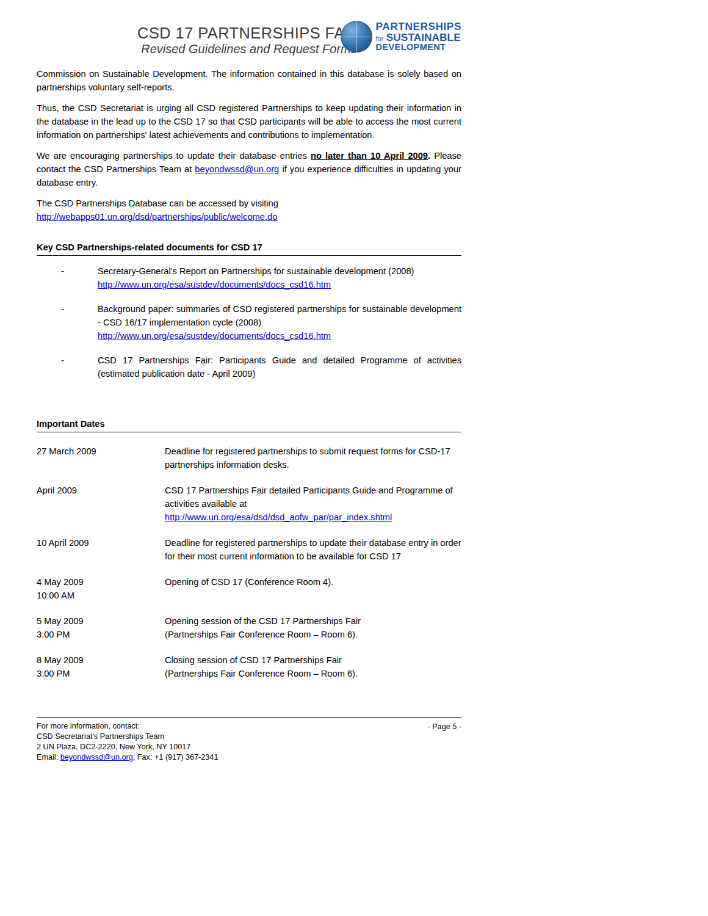CSD 17 PARTNERSHIPS FAIR
Revised Guidelines and Request Forms
PARTNERSHIPS
for SUSTAINABLE
DEVELOPMENT
Commission on Sustainable Development. The information contained in this database is solely based on partnerships voluntary self-reports.
Thus, the CSD Secretariat is urging all CSD registered Partnerships to keep updating their information in the database in the lead up to the CSD 17 so that CSD participants will be able to access the most current information on partnerships' latest achievements and contributions to implementation.
We are encouraging partnerships to update their database entries no later than 10 April 2009. Please contact the CSD Partnerships Team at beyondwssd@un.org if you experience difficulties in updating your database entry.
The CSD Partnerships Database can be accessed by visiting
http://webapps01.un.org/dsd/partnerships/public/welcome.do
Key CSD Partnerships-related documents for CSD 17
Secretary-General's Report on Partnerships for sustainable development (2008)
http://www.un.org/esa/sustdev/documents/docs_csd16.htm
Background paper: summaries of CSD registered partnerships for sustainable development - CSD 16/17 implementation cycle (2008)
http://www.un.org/esa/sustdev/documents/docs_csd16.htm
CSD 17 Partnerships Fair: Participants Guide and detailed Programme of activities (estimated publication date - April 2009)
Important Dates
| 27 March 2009 | Deadline for registered partnerships to submit request forms for CSD-17 partnerships information desks. |
| April 2009 | CSD 17 Partnerships Fair detailed Participants Guide and Programme of activities available at http://www.un.org/esa/dsd/dsd_aofw_par/par_index.shtml |
| 10 April 2009 | Deadline for registered partnerships to update their database entry in order for their most current information to be available for CSD 17 |
| 4 May 2009 10:00 AM | Opening of CSD 17 (Conference Room 4). |
| 5 May 2009 3:00 PM | Opening session of the CSD 17 Partnerships Fair (Partnerships Fair Conference Room – Room 6). |
| 8 May 2009 3:00 PM | Closing session of CSD 17 Partnerships Fair (Partnerships Fair Conference Room – Room 6). |
- Page 5 -
For more information, contact:
CSD Secretariat's Partnerships Team
2 UN Plaza, DC2-2220, New York, NY 10017
Email: beyondwssd@un.org; Fax: +1 (917) 367-2341